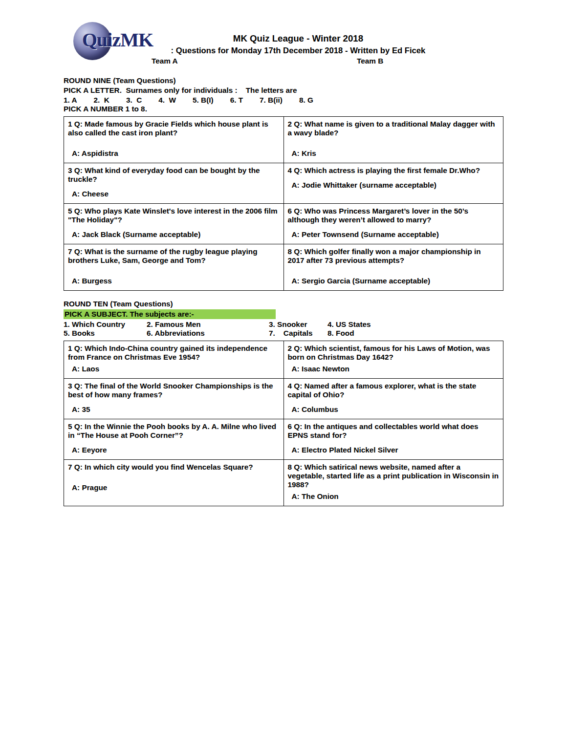QuizMK
MK Quiz League - Winter 2018
: Questions for Monday 17th December 2018 - Written by Ed Ficek
Team A
Team B
ROUND NINE (Team Questions)
PICK A LETTER. Surnames only for individuals : The letters are
1. A 2. K 3. C 4. W 5. B(I) 6. T 7. B(ii) 8. G
PICK A NUMBER 1 to 8.
| 1 Q: Made famous by Gracie Fields which house plant is also called the cast iron plant? A: Aspidistra | 2 Q: What name is given to a traditional Malay dagger with a wavy blade? A: Kris |
| 3 Q: What kind of everyday food can be bought by the truckle? A: Cheese | 4 Q: Which actress is playing the first female Dr.Who? A: Jodie Whittaker (surname acceptable) |
| 5 Q: Who plays Kate Winslet's love interest in the 2006 film "The Holiday"? A: Jack Black (Surname acceptable) | 6 Q: Who was Princess Margaret’s lover in the 50’s although they weren’t allowed to marry? A: Peter Townsend (Surname acceptable) |
| 7 Q: What is the surname of the rugby league playing brothers Luke, Sam, George and Tom? A: Burgess | 8 Q: Which golfer finally won a major championship in 2017 after 73 previous attempts? A: Sergio Garcia (Surname acceptable) |
ROUND TEN (Team Questions)
PICK A SUBJECT. The subjects are:-
1. Which Country 2. Famous Men 3. Snooker 4. US States
5. Books 6. Abbreviations 7. Capitals 8. Food
| 1 Q: Which Indo-China country gained its independence from France on Christmas Eve 1954? A: Laos | 2 Q: Which scientist, famous for his Laws of Motion, was born on Christmas Day 1642? A: Isaac Newton |
| 3 Q: The final of the World Snooker Championships is the best of how many frames? A: 35 | 4 Q: Named after a famous explorer, what is the state capital of Ohio? A: Columbus |
| 5 Q: In the Winnie the Pooh books by A. A. Milne who lived in “The House at Pooh Corner”? A: Eeyore | 6 Q: In the antiques and collectables world what does EPNS stand for? A: Electro Plated Nickel Silver |
| 7 Q: In which city would you find Wencelas Square? A: Prague | 8 Q: Which satirical news website, named after a vegetable, started life as a print publication in Wisconsin in 1988? A: The Onion |